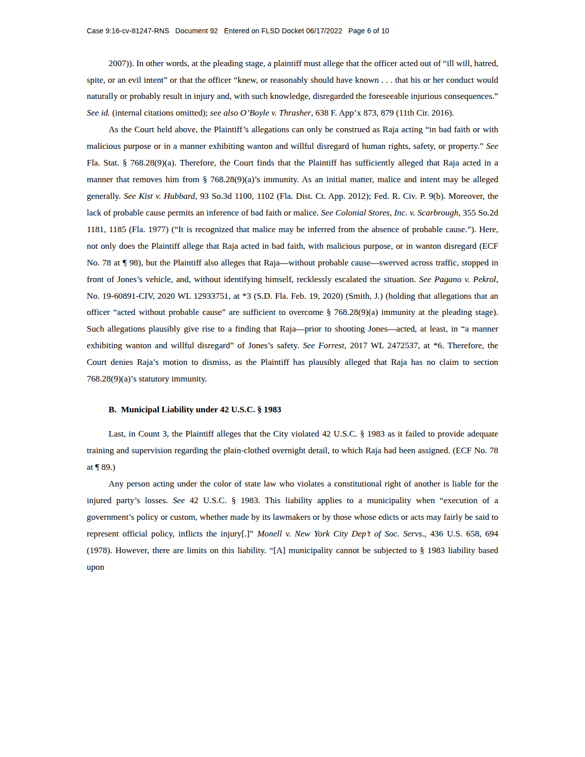Case 9:16-cv-81247-RNS Document 92 Entered on FLSD Docket 06/17/2022 Page 6 of 10
2007)). In other words, at the pleading stage, a plaintiff must allege that the officer acted out of “ill will, hatred, spite, or an evil intent” or that the officer “knew, or reasonably should have known . . . that his or her conduct would naturally or probably result in injury and, with such knowledge, disregarded the foreseeable injurious consequences.” See id. (internal citations omitted); see also O’Boyle v. Thrasher, 638 F. App’x 873, 879 (11th Cir. 2016).
As the Court held above, the Plaintiff’s allegations can only be construed as Raja acting “in bad faith or with malicious purpose or in a manner exhibiting wanton and willful disregard of human rights, safety, or property.” See Fla. Stat. § 768.28(9)(a). Therefore, the Court finds that the Plaintiff has sufficiently alleged that Raja acted in a manner that removes him from § 768.28(9)(a)’s immunity. As an initial matter, malice and intent may be alleged generally. See Kist v. Hubbard, 93 So.3d 1100, 1102 (Fla. Dist. Ct. App. 2012); Fed. R. Civ. P. 9(b). Moreover, the lack of probable cause permits an inference of bad faith or malice. See Colonial Stores, Inc. v. Scarbrough, 355 So.2d 1181, 1185 (Fla. 1977) (“It is recognized that malice may be inferred from the absence of probable cause.”). Here, not only does the Plaintiff allege that Raja acted in bad faith, with malicious purpose, or in wanton disregard (ECF No. 78 at ¶ 98), but the Plaintiff also alleges that Raja—without probable cause—swerved across traffic, stopped in front of Jones’s vehicle, and, without identifying himself, recklessly escalated the situation. See Pagano v. Pekrol, No. 19-60891-CIV, 2020 WL 12933751, at *3 (S.D. Fla. Feb. 19, 2020) (Smith, J.) (holding that allegations that an officer “acted without probable cause” are sufficient to overcome § 768.28(9)(a) immunity at the pleading stage). Such allegations plausibly give rise to a finding that Raja—prior to shooting Jones—acted, at least, in “a manner exhibiting wanton and willful disregard” of Jones’s safety. See Forrest, 2017 WL 2472537, at *6. Therefore, the Court denies Raja’s motion to dismiss, as the Plaintiff has plausibly alleged that Raja has no claim to section 768.28(9)(a)’s statutory immunity.
B. Municipal Liability under 42 U.S.C. § 1983
Last, in Count 3, the Plaintiff alleges that the City violated 42 U.S.C. § 1983 as it failed to provide adequate training and supervision regarding the plain-clothed overnight detail, to which Raja had been assigned. (ECF No. 78 at ¶ 89.)
Any person acting under the color of state law who violates a constitutional right of another is liable for the injured party’s losses. See 42 U.S.C. § 1983. This liability applies to a municipality when “execution of a government’s policy or custom, whether made by its lawmakers or by those whose edicts or acts may fairly be said to represent official policy, inflicts the injury[.]” Monell v. New York City Dep’t of Soc. Servs., 436 U.S. 658, 694 (1978). However, there are limits on this liability. “[A] municipality cannot be subjected to § 1983 liability based upon